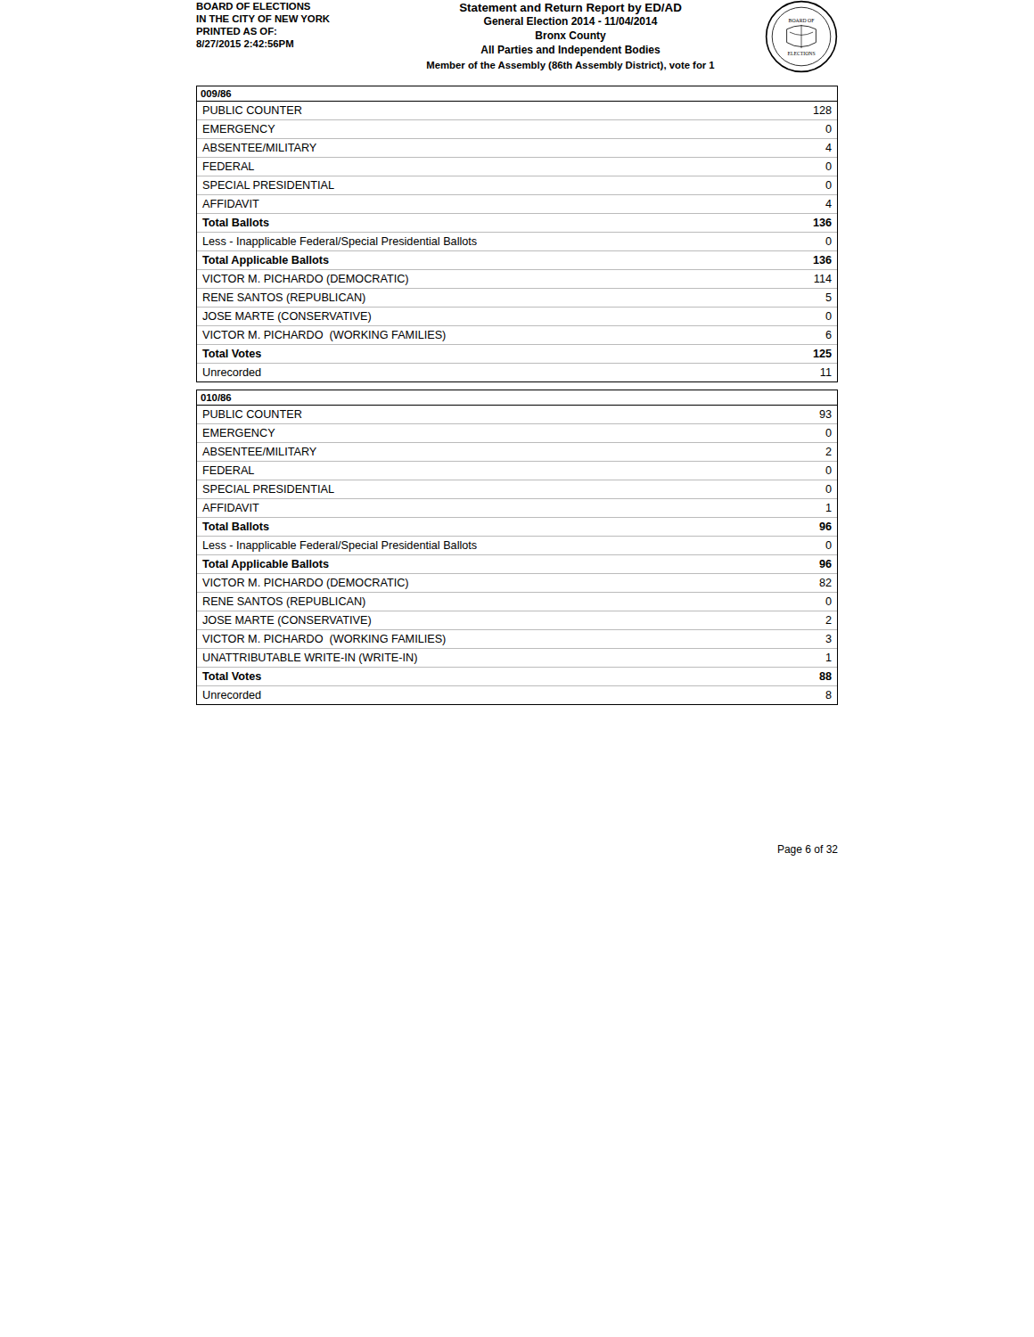BOARD OF ELECTIONS
IN THE CITY OF NEW YORK
PRINTED AS OF:
8/27/2015 2:42:56PM
Statement and Return Report by ED/AD
General Election 2014 - 11/04/2014
Bronx County
All Parties and Independent Bodies
Member of the Assembly (86th Assembly District), vote for 1
009/86
| PUBLIC COUNTER | 128 |
| EMERGENCY | 0 |
| ABSENTEE/MILITARY | 4 |
| FEDERAL | 0 |
| SPECIAL PRESIDENTIAL | 0 |
| AFFIDAVIT | 4 |
| Total Ballots | 136 |
| Less - Inapplicable Federal/Special Presidential Ballots | 0 |
| Total Applicable Ballots | 136 |
| VICTOR M. PICHARDO (DEMOCRATIC) | 114 |
| RENE SANTOS (REPUBLICAN) | 5 |
| JOSE MARTE (CONSERVATIVE) | 0 |
| VICTOR M. PICHARDO (WORKING FAMILIES) | 6 |
| Total Votes | 125 |
| Unrecorded | 11 |
010/86
| PUBLIC COUNTER | 93 |
| EMERGENCY | 0 |
| ABSENTEE/MILITARY | 2 |
| FEDERAL | 0 |
| SPECIAL PRESIDENTIAL | 0 |
| AFFIDAVIT | 1 |
| Total Ballots | 96 |
| Less - Inapplicable Federal/Special Presidential Ballots | 0 |
| Total Applicable Ballots | 96 |
| VICTOR M. PICHARDO (DEMOCRATIC) | 82 |
| RENE SANTOS (REPUBLICAN) | 0 |
| JOSE MARTE (CONSERVATIVE) | 2 |
| VICTOR M. PICHARDO (WORKING FAMILIES) | 3 |
| UNATTRIBUTABLE WRITE-IN (WRITE-IN) | 1 |
| Total Votes | 88 |
| Unrecorded | 8 |
Page 6 of 32